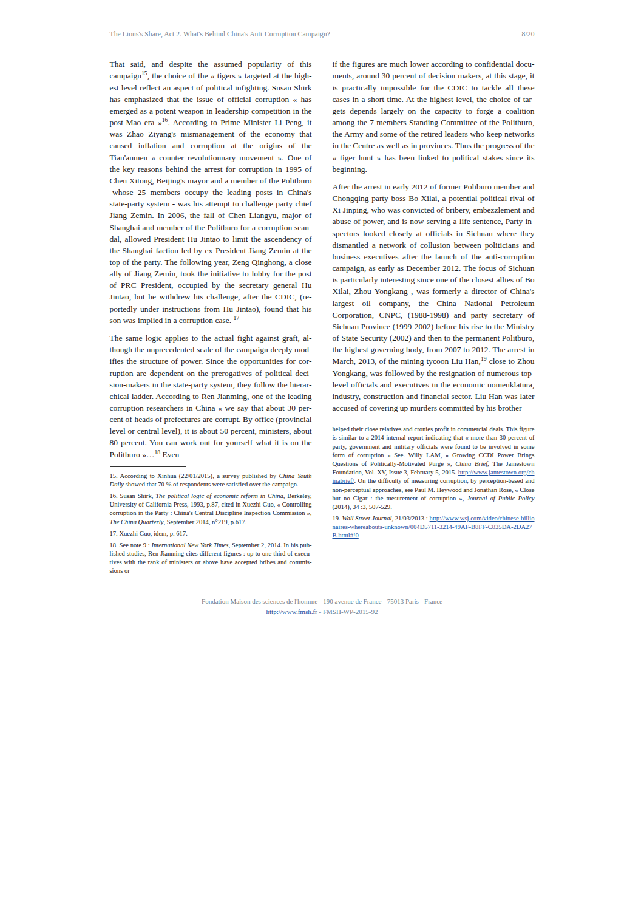The Lions's Share, Act 2. What's Behind China's Anti-Corruption Campaign?
8/20
That said, and despite the assumed popularity of this campaign15, the choice of the « tigers » targeted at the highest level reflect an aspect of political infighting. Susan Shirk has emphasized that the issue of official corruption « has emerged as a potent weapon in leadership competition in the post-Mao era »16. According to Prime Minister Li Peng, it was Zhao Ziyang's mismanagement of the economy that caused inflation and corruption at the origins of the Tian'anmen « counter revolutionnary movement ». One of the key reasons behind the arrest for corruption in 1995 of Chen Xitong, Beijing's mayor and a member of the Politburo -whose 25 members occupy the leading posts in China's state-party system - was his attempt to challenge party chief Jiang Zemin. In 2006, the fall of Chen Liangyu, major of Shanghai and member of the Politburo for a corruption scandal, allowed President Hu Jintao to limit the ascendency of the Shanghai faction led by ex President Jiang Zemin at the top of the party. The following year, Zeng Qinghong, a close ally of Jiang Zemin, took the initiative to lobby for the post of PRC President, occupied by the secretary general Hu Jintao, but he withdrew his challenge, after the CDIC, (reportedly under instructions from Hu Jintao), found that his son was implied in a corruption case. 17
The same logic applies to the actual fight against graft, although the unprecedented scale of the campaign deeply modifies the structure of power. Since the opportunities for corruption are dependent on the prerogatives of political decision-makers in the state-party system, they follow the hierarchical ladder. According to Ren Jianming, one of the leading corruption researchers in China « we say that about 30 percent of heads of prefectures are corrupt. By office (provincial level or central level), it is about 50 percent, ministers, about 80 percent. You can work out for yourself what it is on the Politburo »…18 Even
15. According to Xinhua (22/01/2015), a survey published by China Youth Daily showed that 70 % of respondents were satisfied over the campaign.
16. Susan Shirk, The political logic of economic reform in China, Berkeley, University of California Press, 1993, p.87, cited in Xuezhi Guo, « Controlling corruption in the Party : China's Central Discipline Inspection Commission », The China Quarterly, September 2014, n°219, p.617.
17. Xuezhi Guo, idem, p. 617.
18. See note 9 : International New York Times, September 2, 2014. In his published studies, Ren Jianming cites different figures : up to one third of executives with the rank of ministers or above have accepted bribes and commissions or
if the figures are much lower according to confidential documents, around 30 percent of decision makers, at this stage, it is practically impossible for the CDIC to tackle all these cases in a short time. At the highest level, the choice of targets depends largely on the capacity to forge a coalition among the 7 members Standing Committee of the Politburo, the Army and some of the retired leaders who keep networks in the Centre as well as in provinces. Thus the progress of the « tiger hunt » has been linked to political stakes since its beginning.
After the arrest in early 2012 of former Poliburo member and Chongqing party boss Bo Xilai, a potential political rival of Xi Jinping, who was convicted of bribery, embezzlement and abuse of power, and is now serving a life sentence, Party inspectors looked closely at officials in Sichuan where they dismantled a network of collusion between politicians and business executives after the launch of the anti-corruption campaign, as early as December 2012. The focus of Sichuan is particularly interesting since one of the closest allies of Bo Xilai, Zhou Yongkang , was formerly a director of China's largest oil company, the China National Petroleum Corporation, CNPC, (1988-1998) and party secretary of Sichuan Province (1999-2002) before his rise to the Ministry of State Security (2002) and then to the permanent Politburo, the highest governing body, from 2007 to 2012. The arrest in March, 2013, of the mining tycoon Liu Han,19 close to Zhou Yongkang, was followed by the resignation of numerous top-level officials and executives in the economic nomenklatura, industry, construction and financial sector. Liu Han was later accused of covering up murders committed by his brother
helped their close relatives and cronies profit in commercial deals. This figure is similar to a 2014 internal report indicating that « more than 30 percent of party, government and military officials were found to be involved in some form of corruption » See. Willy LAM, « Growing CCDI Power Brings Questions of Politically-Motivated Purge », China Brief, The Jamestown Foundation, Vol. XV, Issue 3, February 5, 2015. http://www.jamestown.org/chinabrief/. On the difficulty of measuring corruption, by perception-based and non-perceptual approaches, see Paul M. Heywood and Jonathan Rose, « Close but no Cigar : the mesurement of corruption », Journal of Public Policy (2014), 34 :3, 507-529.
19. Wall Street Journal, 21/03/2013 : http://www.wsj.com/video/chinese-billionaires-whereabouts-unknown/004D5711-3214-49AF-B8FF-C835DA-2DA27B.html#!0
Fondation Maison des sciences de l'homme - 190 avenue de France - 75013 Paris - France http://www.fmsh.fr - FMSH-WP-2015-92